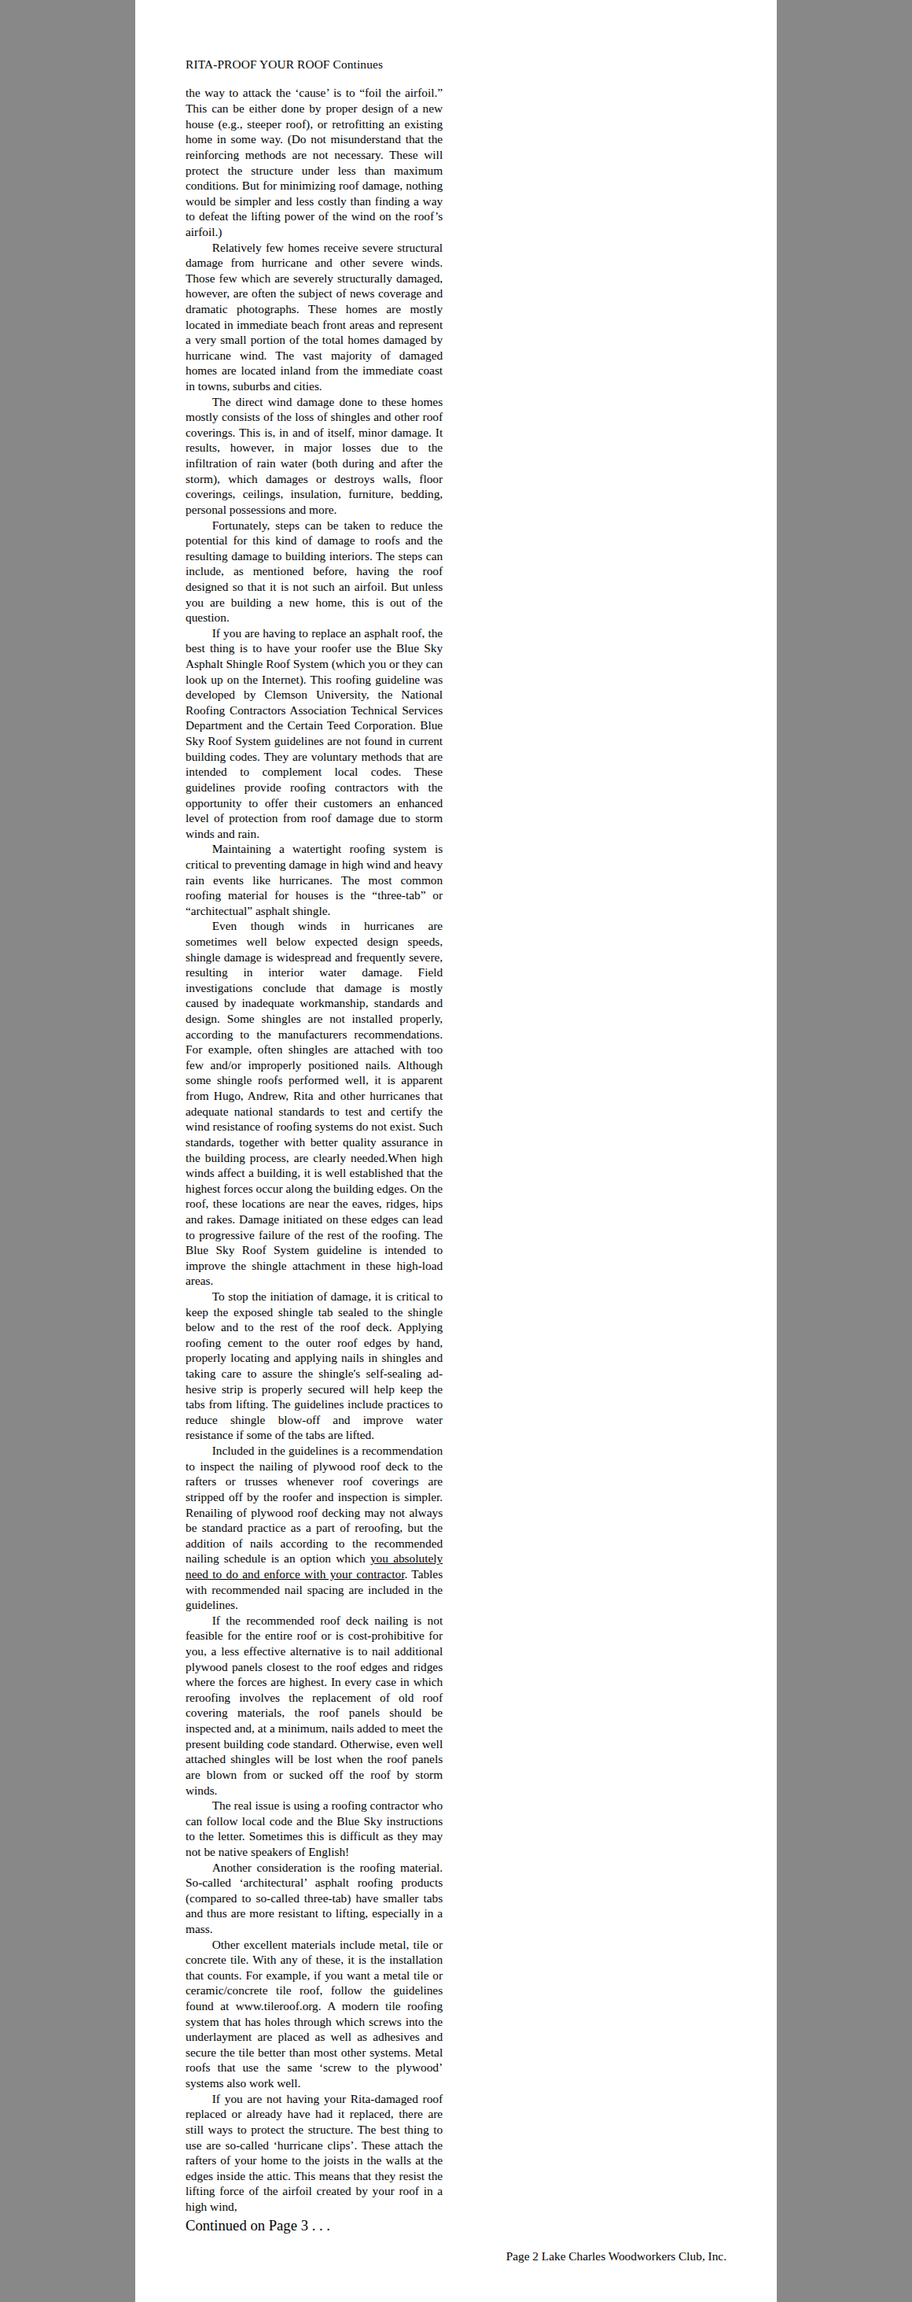RITA-PROOF YOUR ROOF Continues
the way to attack the ‘cause’ is to “foil the airfoil.” This can be either done by proper design of a new house (e.g., steeper roof), or retrofitting an existing home in some way. (Do not misunderstand that the reinforcing methods are not necessary. These will protect the structure under less than maximum conditions. But for minimizing roof damage, nothing would be simpler and less costly than finding a way to defeat the lifting power of the wind on the roof’s airfoil.)
Relatively few homes receive severe structural damage from hurricane and other severe winds. Those few which are severely structurally damaged, however, are often the subject of news coverage and dramatic photographs. These homes are mostly located in immediate beach front areas and represent a very small portion of the total homes damaged by hurricane wind. The vast majority of damaged homes are located inland from the immediate coast in towns, suburbs and cities.
The direct wind damage done to these homes mostly consists of the loss of shingles and other roof coverings. This is, in and of itself, minor damage. It results, however, in major losses due to the infiltration of rain water (both during and after the storm), which damages or destroys walls, floor coverings, ceilings, insulation, furniture, bedding, personal possessions and more.
Fortunately, steps can be taken to reduce the potential for this kind of damage to roofs and the resulting damage to building interiors. The steps can include, as mentioned before, having the roof designed so that it is not such an airfoil. But unless you are building a new home, this is out of the question.
If you are having to replace an asphalt roof, the best thing is to have your roofer use the Blue Sky Asphalt Shingle Roof System (which you or they can look up on the Internet). This roofing guideline was developed by Clemson University, the National Roofing Contractors Association Technical Services Department and the Certain Teed Corporation. Blue Sky Roof System guidelines are not found in current building codes. They are voluntary methods that are intended to complement local codes. These guidelines provide roofing contractors with the opportunity to offer their customers an enhanced level of protection from roof damage due to storm winds and rain.
Maintaining a watertight roofing system is critical to preventing damage in high wind and heavy rain events like hurricanes. The most common roofing material for houses is the “three-tab” or “architectual” asphalt shingle.
Even though winds in hurricanes are sometimes well below expected design speeds, shingle damage is widespread and frequently severe, resulting in interior water damage. Field investigations conclude that damage is mostly caused by inadequate workmanship, standards and design. Some shingles are not installed properly, according to the manufacturers recommendations. For example, often shingles are attached with too few and/or improperly positioned nails. Although some shingle roofs performed well, it is apparent from Hugo, Andrew, Rita and other hurricanes that adequate national standards to test and certify the wind resistance of roofing systems do not exist. Such standards, together with better quality assurance in the building process, are clearly needed.When high winds affect a building, it is well established that the highest forces occur along the building edges. On the roof, these locations are near the eaves, ridges, hips and rakes. Damage initiated on these edges can lead to progressive failure of the rest of the roofing. The Blue Sky Roof System guideline is intended to improve the shingle attachment in these high-load areas.
To stop the initiation of damage, it is critical to keep the exposed shingle tab sealed to the shingle below and to the rest of the roof deck. Applying roofing cement to the outer roof edges by hand, properly locating and applying nails in shingles and taking care to assure the shingle's self-sealing ad-hesive strip is properly secured will help keep the tabs from lifting. The guidelines include practices to reduce shingle blow-off and improve water resistance if some of the tabs are lifted.
Included in the guidelines is a recommendation to inspect the nailing of plywood roof deck to the rafters or trusses whenever roof coverings are stripped off by the roofer and inspection is simpler. Renailing of plywood roof decking may not always be standard practice as a part of reroofing, but the addition of nails according to the recommended nailing schedule is an option which you absolutely need to do and enforce with your contractor. Tables with recommended nail spacing are included in the guidelines.
If the recommended roof deck nailing is not feasible for the entire roof or is cost-prohibitive for you, a less effective alternative is to nail additional plywood panels closest to the roof edges and ridges where the forces are highest. In every case in which reroofing involves the replacement of old roof covering materials, the roof panels should be inspected and, at a minimum, nails added to meet the present building code standard. Otherwise, even well attached shingles will be lost when the roof panels are blown from or sucked off the roof by storm winds.
The real issue is using a roofing contractor who can follow local code and the Blue Sky instructions to the letter. Sometimes this is difficult as they may not be native speakers of English!
Another consideration is the roofing material. So-called ‘architectural’ asphalt roofing products (compared to so-called three-tab) have smaller tabs and thus are more resistant to lifting, especially in a mass.
Other excellent materials include metal, tile or concrete tile. With any of these, it is the installation that counts. For example, if you want a metal tile or ceramic/concrete tile roof, follow the guidelines found at www.tileroof.org. A modern tile roofing system that has holes through which screws into the underlayment are placed as well as adhesives and secure the tile better than most other systems. Metal roofs that use the same ‘screw to the plywood’ systems also work well.
If you are not having your Rita-damaged roof replaced or already have had it replaced, there are still ways to protect the structure. The best thing to use are so-called ‘hurricane clips’. These attach the rafters of your home to the joists in the walls at the edges inside the attic. This means that they resist the lifting force of the airfoil created by your roof in a high wind,
Continued on Page 3 . . .
Page 2 Lake Charles Woodworkers Club, Inc.